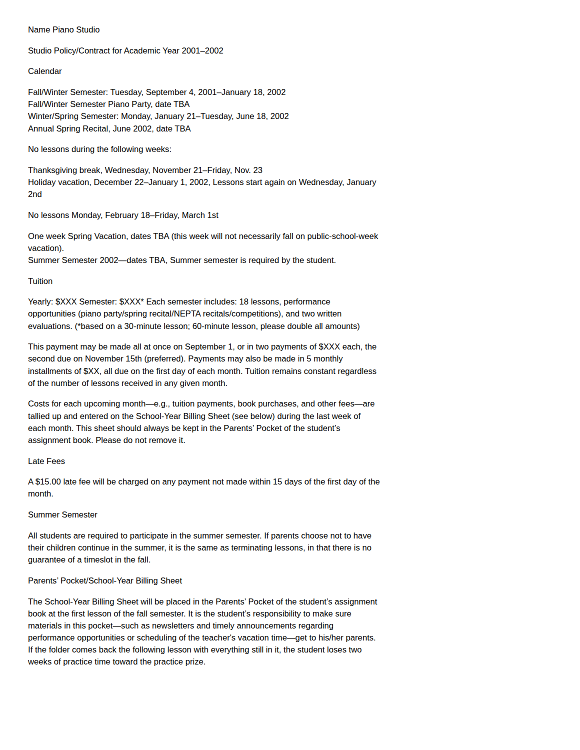Name Piano Studio
Studio Policy/Contract for Academic Year 2001–2002
Calendar
Fall/Winter Semester: Tuesday, September 4, 2001–January 18, 2002
Fall/Winter Semester Piano Party, date TBA
Winter/Spring Semester: Monday, January 21–Tuesday, June 18, 2002
Annual Spring Recital, June 2002, date TBA
No lessons during the following weeks:
Thanksgiving break, Wednesday, November 21–Friday, Nov. 23
Holiday vacation, December 22–January 1, 2002, Lessons start again on Wednesday, January 2nd
No lessons Monday, February 18–Friday, March 1st
One week Spring Vacation, dates TBA (this week will not necessarily fall on public-school-week vacation).
Summer Semester 2002—dates TBA, Summer semester is required by the student.
Tuition
Yearly: $XXX Semester: $XXX* Each semester includes: 18 lessons, performance opportunities (piano party/spring recital/NEPTA recitals/competitions), and two written evaluations. (*based on a 30-minute lesson; 60-minute lesson, please double all amounts)
This payment may be made all at once on September 1, or in two payments of $XXX each, the second due on November 15th (preferred). Payments may also be made in 5 monthly installments of $XX, all due on the first day of each month. Tuition remains constant regardless of the number of lessons received in any given month.
Costs for each upcoming month—e.g., tuition payments, book purchases, and other fees—are tallied up and entered on the School-Year Billing Sheet (see below) during the last week of each month. This sheet should always be kept in the Parents’ Pocket of the student’s assignment book. Please do not remove it.
Late Fees
A $15.00 late fee will be charged on any payment not made within 15 days of the first day of the month.
Summer Semester
All students are required to participate in the summer semester. If parents choose not to have their children continue in the summer, it is the same as terminating lessons, in that there is no guarantee of a timeslot in the fall.
Parents’ Pocket/School-Year Billing Sheet
The School-Year Billing Sheet will be placed in the Parents’ Pocket of the student’s assignment book at the first lesson of the fall semester. It is the student’s responsibility to make sure materials in this pocket—such as newsletters and timely announcements regarding performance opportunities or scheduling of the teacher's vacation time—get to his/her parents. If the folder comes back the following lesson with everything still in it, the student loses two weeks of practice time toward the practice prize.